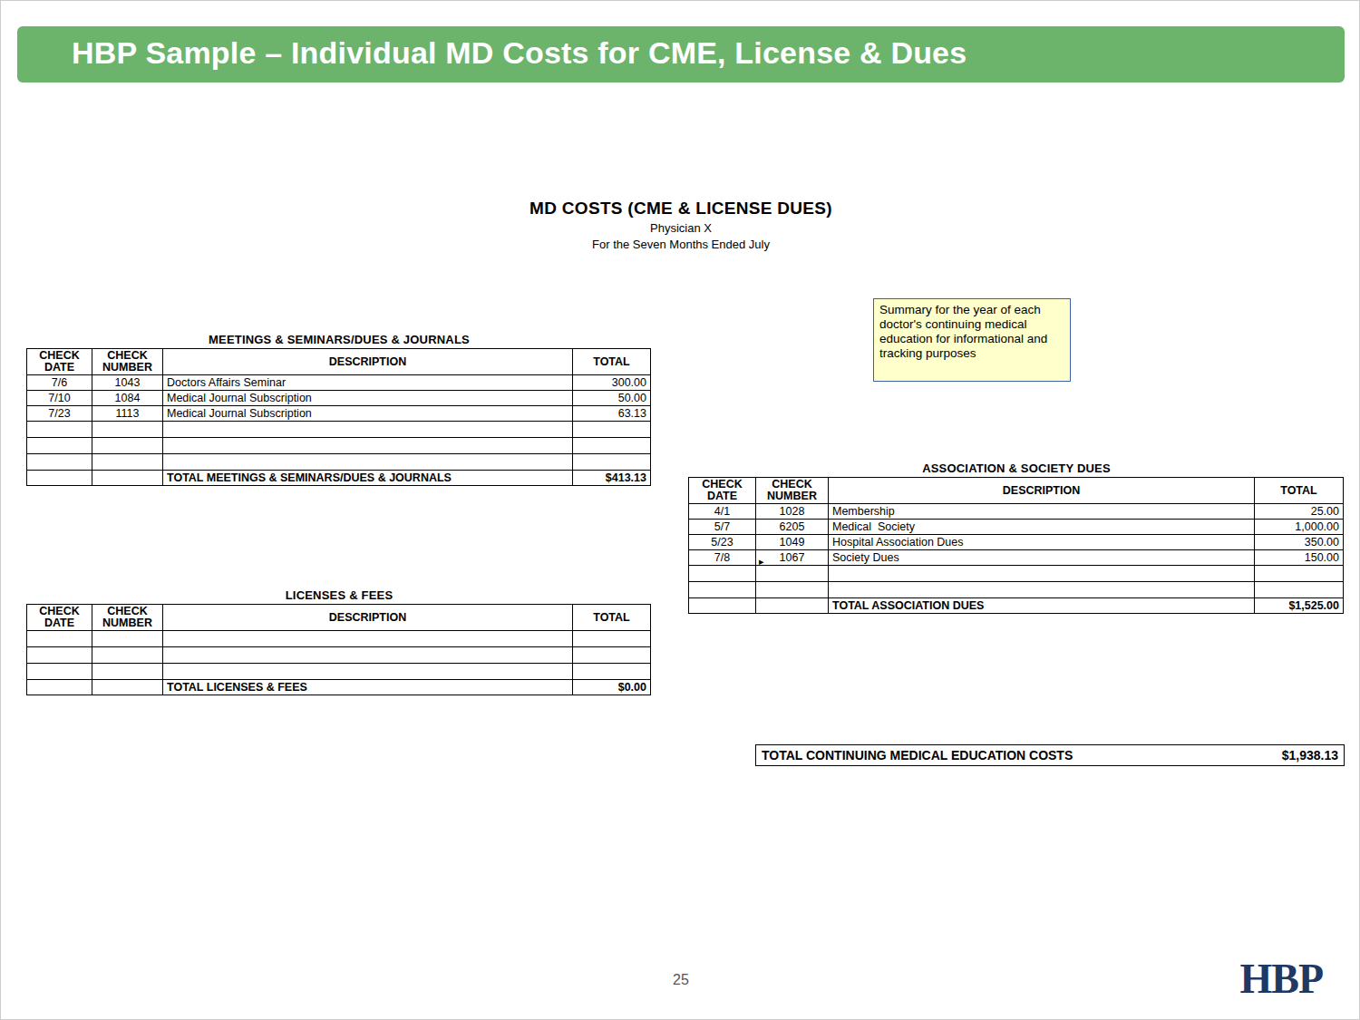HBP Sample – Individual MD Costs for CME, License & Dues
MD COSTS (CME & LICENSE DUES)
Physician X
For the Seven Months Ended July
Summary for the year of each doctor's continuing medical education for informational and tracking purposes
MEETINGS & SEMINARS/DUES & JOURNALS
| CHECK DATE | CHECK NUMBER | DESCRIPTION | TOTAL |
| --- | --- | --- | --- |
| 7/6 | 1043 | Doctors Affairs Seminar | 300.00 |
| 7/10 | 1084 | Medical Journal Subscription | 50.00 |
| 7/23 | 1113 | Medical Journal Subscription | 63.13 |
| | | TOTAL MEETINGS & SEMINARS/DUES & JOURNALS | $413.13 |
LICENSES & FEES
| CHECK DATE | CHECK NUMBER | DESCRIPTION | TOTAL |
| --- | --- | --- | --- |
| | | TOTAL LICENSES & FEES | $0.00 |
ASSOCIATION & SOCIETY DUES
| CHECK DATE | CHECK NUMBER | DESCRIPTION | TOTAL |
| --- | --- | --- | --- |
| 4/1 | 1028 | Membership | 25.00 |
| 5/7 | 6205 | Medical Society | 1,000.00 |
| 5/23 | 1049 | Hospital Association Dues | 350.00 |
| 7/8 | 1067 | Society Dues | 150.00 |
| | | TOTAL ASSOCIATION DUES | $1,525.00 |
▸
TOTAL CONTINUING MEDICAL EDUCATION COSTS $1,938.13
25
HBP